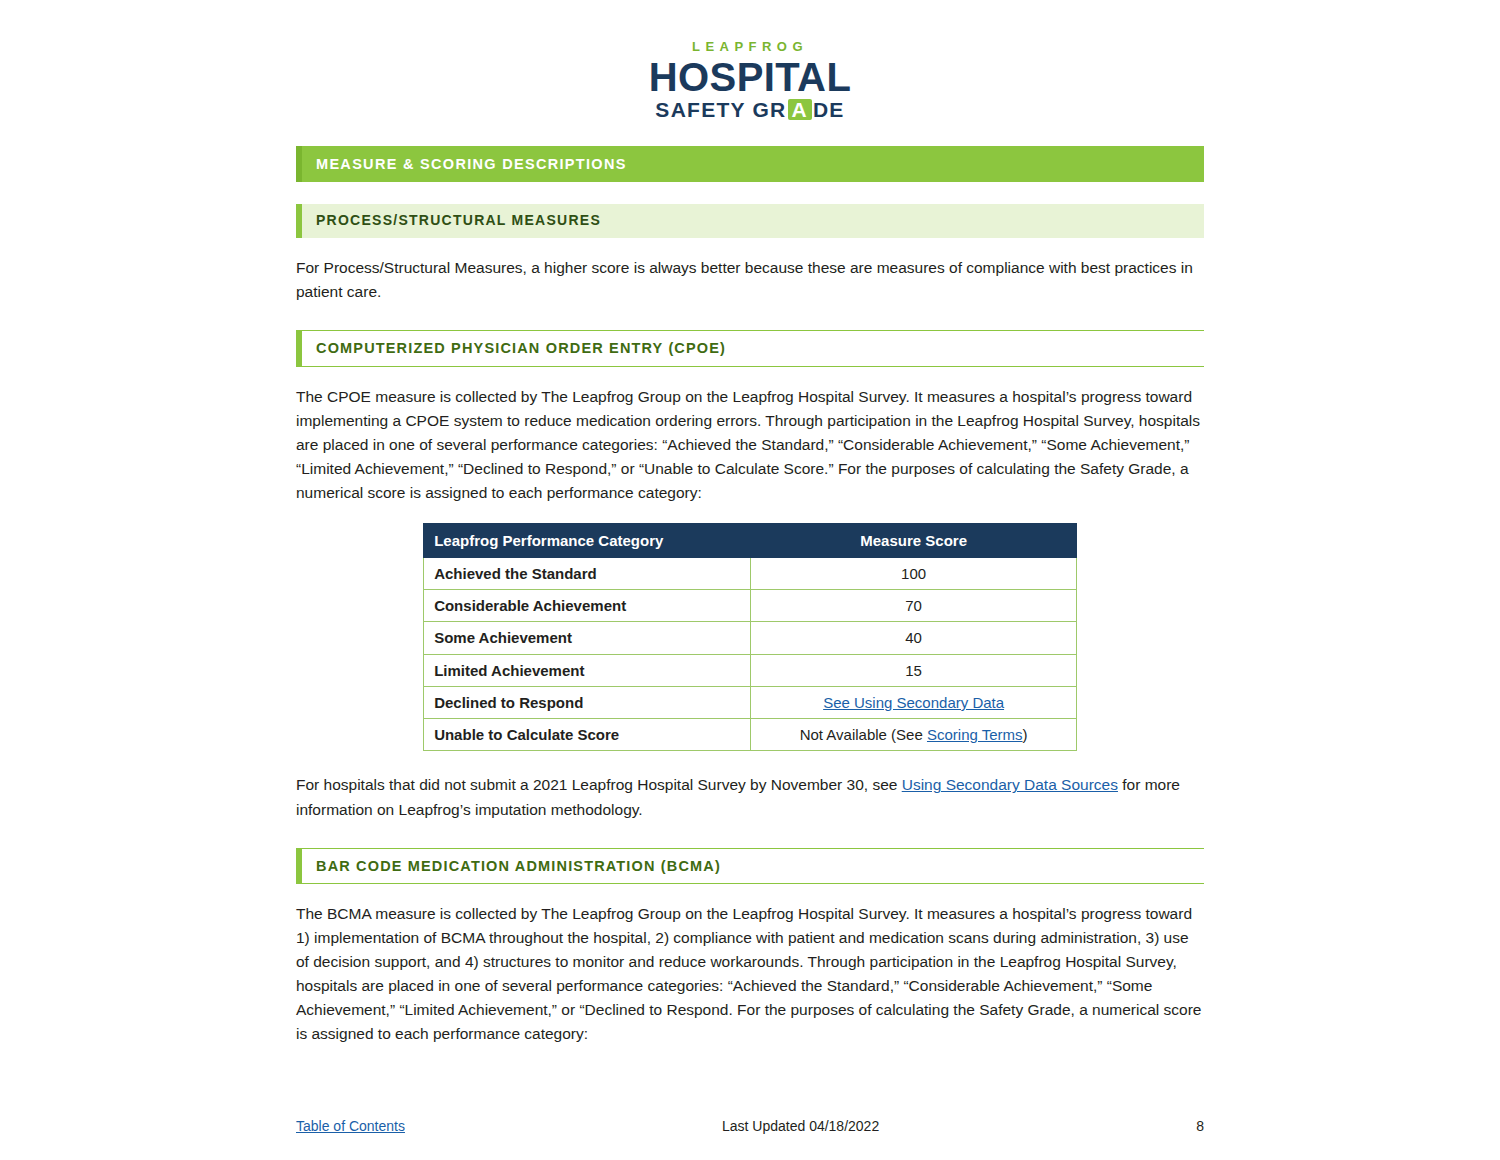LEAPFROG
HOSPITAL
SAFETY GRADE
Measure & Scoring Descriptions
Process/Structural Measures
For Process/Structural Measures, a higher score is always better because these are measures of compliance with best practices in patient care.
Computerized Physician Order Entry (CPOE)
The CPOE measure is collected by The Leapfrog Group on the Leapfrog Hospital Survey. It measures a hospital’s progress toward implementing a CPOE system to reduce medication ordering errors. Through participation in the Leapfrog Hospital Survey, hospitals are placed in one of several performance categories: “Achieved the Standard,” “Considerable Achievement,” “Some Achievement,” “Limited Achievement,” “Declined to Respond,” or “Unable to Calculate Score.” For the purposes of calculating the Safety Grade, a numerical score is assigned to each performance category:
| Leapfrog Performance Category | Measure Score |
| --- | --- |
| Achieved the Standard | 100 |
| Considerable Achievement | 70 |
| Some Achievement | 40 |
| Limited Achievement | 15 |
| Declined to Respond | See Using Secondary Data |
| Unable to Calculate Score | Not Available (See Scoring Terms ) |
For hospitals that did not submit a 2021 Leapfrog Hospital Survey by November 30, see Using Secondary Data Sources for more information on Leapfrog’s imputation methodology.
Bar Code Medication Administration (BCMA)
The BCMA measure is collected by The Leapfrog Group on the Leapfrog Hospital Survey. It measures a hospital’s progress toward 1) implementation of BCMA throughout the hospital, 2) compliance with patient and medication scans during administration, 3) use of decision support, and 4) structures to monitor and reduce workarounds. Through participation in the Leapfrog Hospital Survey, hospitals are placed in one of several performance categories: “Achieved the Standard,” “Considerable Achievement,” “Some Achievement,” “Limited Achievement,” or “Declined to Respond. For the purposes of calculating the Safety Grade, a numerical score is assigned to each performance category:
Table of Contents
Last Updated 04/18/2022
8